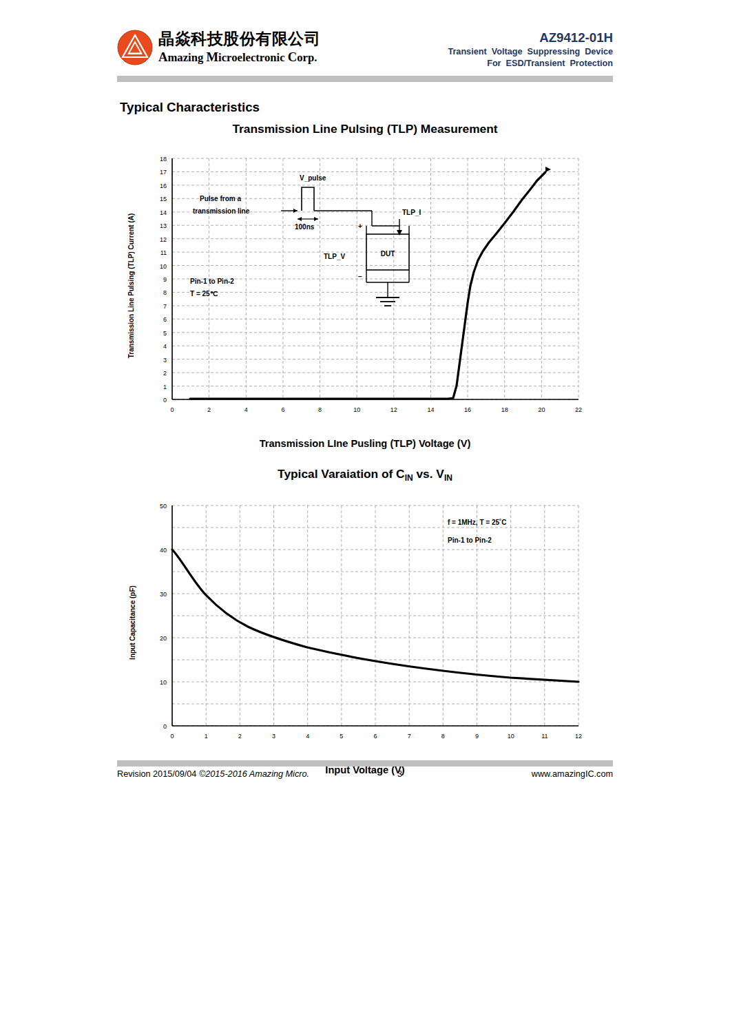晶焱科技股份有限公司
Amazing Microelectronic Corp.
AZ9412-01H
Transient Voltage Suppressing Device
For ESD/Transient Protection
Typical Characteristics
Transmission Line Pulsing (TLP) Measurement
Transmission Line Pulsing (TLP) Current (A) 0 1 2 3 4 5 6 7 8 9 10 11 12 13 14 15 16 17 18 0 2 4 6 8 10 12 14 16 18 20 22 V_pulse Pulse from a transmission line 100ns TLP_I DUT + − TLP_V Pin-1 to Pin-2 T = 25℃
Transmission LIne Pusling (TLP) Voltage (V)
Typical Varaiation of CIN vs. VIN
Input Capacitance (pF) 0 10 20 30 40 50 0 1 2 3 4 5 6 7 8 9 10 11 12 f = 1MHz, T = 25˚C Pin-1 to Pin-2
Input Voltage (V)
Revision 2015/09/04 ©2015-2016 Amazing Micro.
3
www.amazingIC.com